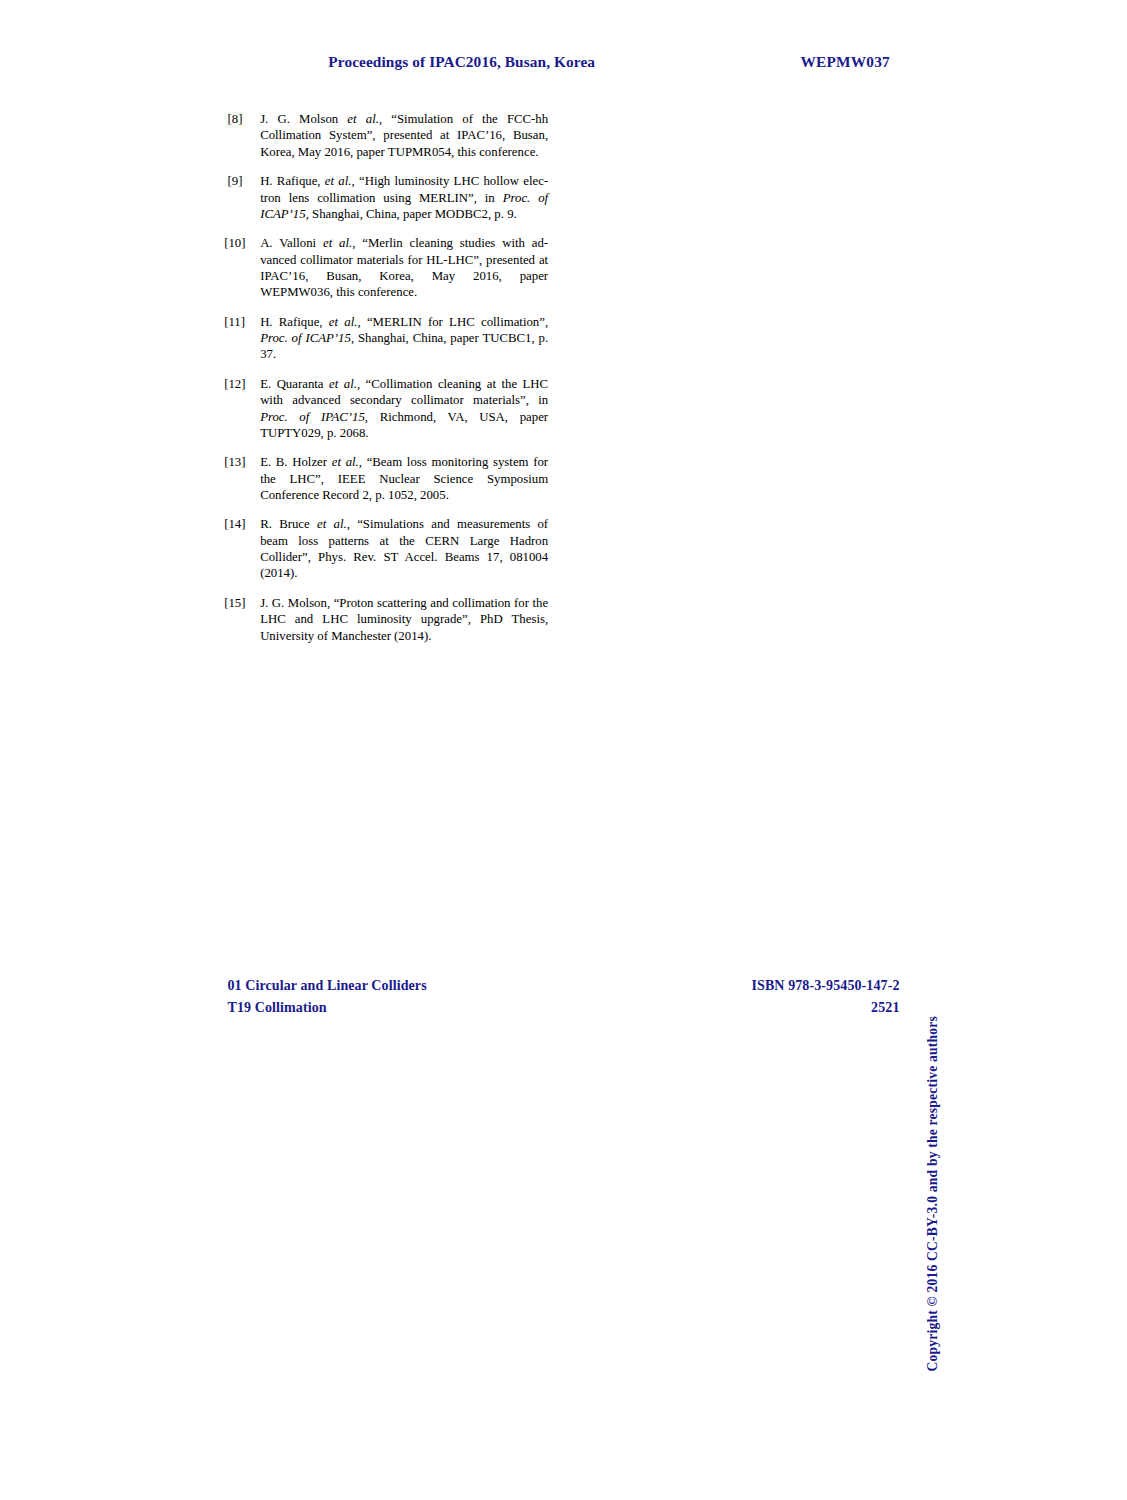Proceedings of IPAC2016, Busan, Korea WEPMW037
[8] J. G. Molson et al., “Simulation of the FCC-hh Collimation System”, presented at IPAC’16, Busan, Korea, May 2016, paper TUPMR054, this conference.
[9] H. Rafique, et al., “High luminosity LHC hollow electron lens collimation using MERLIN”, in Proc. of ICAP’15, Shanghai, China, paper MODBC2, p. 9.
[10] A. Valloni et al., “Merlin cleaning studies with advanced collimator materials for HL-LHC”, presented at IPAC’16, Busan, Korea, May 2016, paper WEPMW036, this conference.
[11] H. Rafique, et al., “MERLIN for LHC collimation”, Proc. of ICAP’15, Shanghai, China, paper TUCBC1, p. 37.
[12] E. Quaranta et al., “Collimation cleaning at the LHC with advanced secondary collimator materials”, in Proc. of IPAC’15, Richmond, VA, USA, paper TUPTY029, p. 2068.
[13] E. B. Holzer et al., “Beam loss monitoring system for the LHC”, IEEE Nuclear Science Symposium Conference Record 2, p. 1052, 2005.
[14] R. Bruce et al., “Simulations and measurements of beam loss patterns at the CERN Large Hadron Collider”, Phys. Rev. ST Accel. Beams 17, 081004 (2014).
[15] J. G. Molson, “Proton scattering and collimation for the LHC and LHC luminosity upgrade”, PhD Thesis, University of Manchester (2014).
Copyright © 2016 CC-BY-3.0 and by the respective authors
01 Circular and Linear Colliders ISBN 978-3-95450-147-2
T19 Collimation 2521